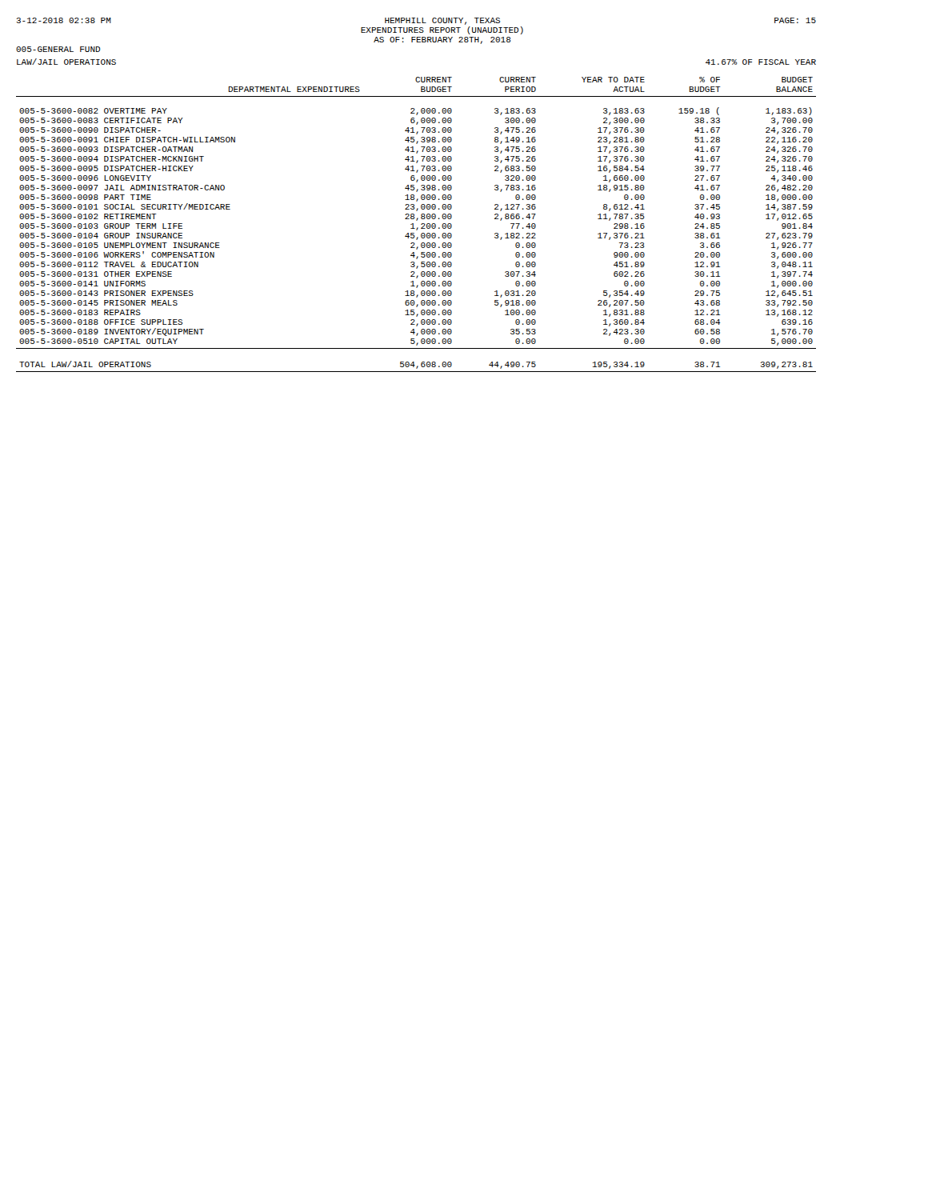3-12-2018 02:38 PM
HEMPHILL COUNTY, TEXAS
EXPENDITURES REPORT (UNAUDITED)
AS OF: FEBRUARY 28TH, 2018
PAGE: 15
005-GENERAL FUND
LAW/JAIL OPERATIONS
41.67% OF FISCAL YEAR
| | CURRENT | CURRENT | YEAR TO DATE | % OF | BUDGET |
| DEPARTMENTAL EXPENDITURES | BUDGET | PERIOD | ACTUAL | BUDGET | BALANCE |
| 005-5-3600-0082 OVERTIME PAY | 2,000.00 | 3,183.63 | 3,183.63 | 159.18 ( | 1,183.63) |
| 005-5-3600-0083 CERTIFICATE PAY | 6,000.00 | 300.00 | 2,300.00 | 38.33 | 3,700.00 |
| 005-5-3600-0090 DISPATCHER- | 41,703.00 | 3,475.26 | 17,376.30 | 41.67 | 24,326.70 |
| 005-5-3600-0091 CHIEF DISPATCH-WILLIAMSON | 45,398.00 | 8,149.16 | 23,281.80 | 51.28 | 22,116.20 |
| 005-5-3600-0093 DISPATCHER-OATMAN | 41,703.00 | 3,475.26 | 17,376.30 | 41.67 | 24,326.70 |
| 005-5-3600-0094 DISPATCHER-MCKNIGHT | 41,703.00 | 3,475.26 | 17,376.30 | 41.67 | 24,326.70 |
| 005-5-3600-0095 DISPATCHER-HICKEY | 41,703.00 | 2,683.50 | 16,584.54 | 39.77 | 25,118.46 |
| 005-5-3600-0096 LONGEVITY | 6,000.00 | 320.00 | 1,660.00 | 27.67 | 4,340.00 |
| 005-5-3600-0097 JAIL ADMINISTRATOR-CANO | 45,398.00 | 3,783.16 | 18,915.80 | 41.67 | 26,482.20 |
| 005-5-3600-0098 PART TIME | 18,000.00 | 0.00 | 0.00 | 0.00 | 18,000.00 |
| 005-5-3600-0101 SOCIAL SECURITY/MEDICARE | 23,000.00 | 2,127.36 | 8,612.41 | 37.45 | 14,387.59 |
| 005-5-3600-0102 RETIREMENT | 28,800.00 | 2,866.47 | 11,787.35 | 40.93 | 17,012.65 |
| 005-5-3600-0103 GROUP TERM LIFE | 1,200.00 | 77.40 | 298.16 | 24.85 | 901.84 |
| 005-5-3600-0104 GROUP INSURANCE | 45,000.00 | 3,182.22 | 17,376.21 | 38.61 | 27,623.79 |
| 005-5-3600-0105 UNEMPLOYMENT INSURANCE | 2,000.00 | 0.00 | 73.23 | 3.66 | 1,926.77 |
| 005-5-3600-0106 WORKERS' COMPENSATION | 4,500.00 | 0.00 | 900.00 | 20.00 | 3,600.00 |
| 005-5-3600-0112 TRAVEL & EDUCATION | 3,500.00 | 0.00 | 451.89 | 12.91 | 3,048.11 |
| 005-5-3600-0131 OTHER EXPENSE | 2,000.00 | 307.34 | 602.26 | 30.11 | 1,397.74 |
| 005-5-3600-0141 UNIFORMS | 1,000.00 | 0.00 | 0.00 | 0.00 | 1,000.00 |
| 005-5-3600-0143 PRISONER EXPENSES | 18,000.00 | 1,031.20 | 5,354.49 | 29.75 | 12,645.51 |
| 005-5-3600-0145 PRISONER MEALS | 60,000.00 | 5,918.00 | 26,207.50 | 43.68 | 33,792.50 |
| 005-5-3600-0183 REPAIRS | 15,000.00 | 100.00 | 1,831.88 | 12.21 | 13,168.12 |
| 005-5-3600-0188 OFFICE SUPPLIES | 2,000.00 | 0.00 | 1,360.84 | 68.04 | 639.16 |
| 005-5-3600-0189 INVENTORY/EQUIPMENT | 4,000.00 | 35.53 | 2,423.30 | 60.58 | 1,576.70 |
| 005-5-3600-0510 CAPITAL OUTLAY | 5,000.00 | 0.00 | 0.00 | 0.00 | 5,000.00 |
| TOTAL LAW/JAIL OPERATIONS | 504,608.00 | 44,490.75 | 195,334.19 | 38.71 | 309,273.81 |